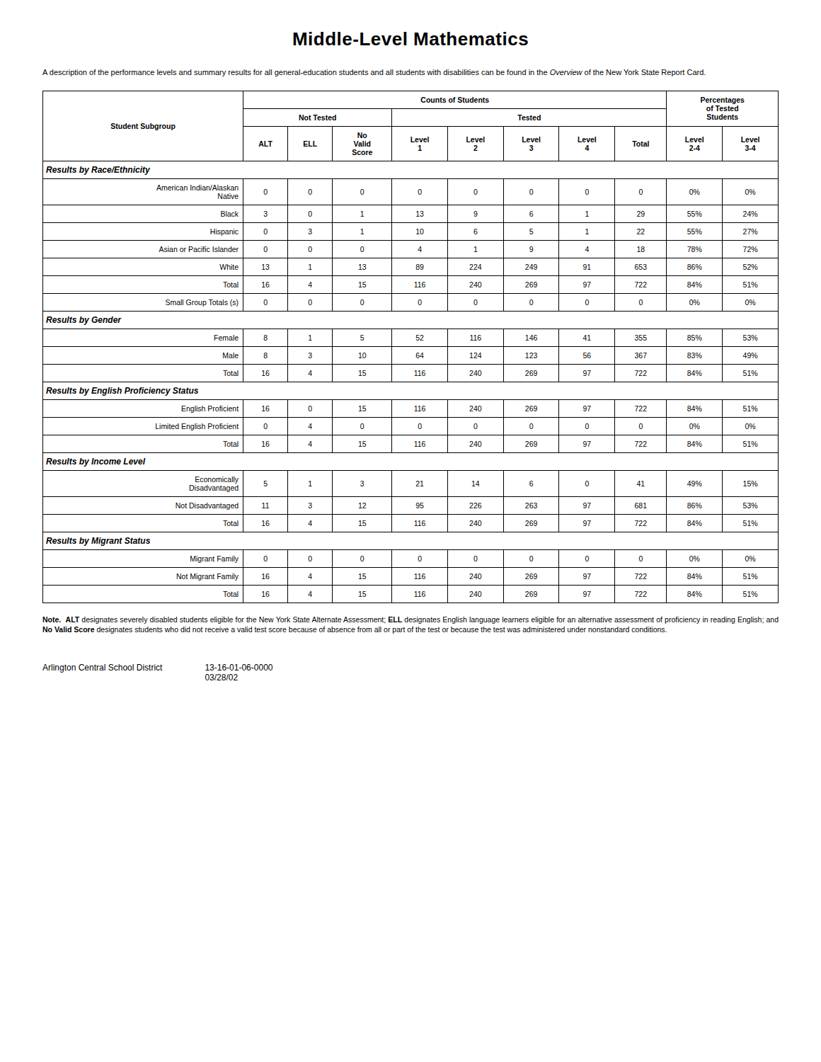Middle-Level Mathematics
A description of the performance levels and summary results for all general-education students and all students with disabilities can be found in the Overview of the New York State Report Card.
| Student Subgroup | Counts of Students | Percentages of Tested Students |
| --- | --- | --- |
| Not Tested | Tested |
| ALT | ELL | No Valid Score | Level 1 | Level 2 | Level 3 | Level 4 | Total | Level 2-4 | Level 3-4 |
| Results by Race/Ethnicity |
| American Indian/Alaskan Native | 0 | 0 | 0 | 0 | 0 | 0 | 0 | 0 | 0% | 0% |
| Black | 3 | 0 | 1 | 13 | 9 | 6 | 1 | 29 | 55% | 24% |
| Hispanic | 0 | 3 | 1 | 10 | 6 | 5 | 1 | 22 | 55% | 27% |
| Asian or Pacific Islander | 0 | 0 | 0 | 4 | 1 | 9 | 4 | 18 | 78% | 72% |
| White | 13 | 1 | 13 | 89 | 224 | 249 | 91 | 653 | 86% | 52% |
| Total | 16 | 4 | 15 | 116 | 240 | 269 | 97 | 722 | 84% | 51% |
| Small Group Totals (s) | 0 | 0 | 0 | 0 | 0 | 0 | 0 | 0 | 0% | 0% |
| Results by Gender |
| Female | 8 | 1 | 5 | 52 | 116 | 146 | 41 | 355 | 85% | 53% |
| Male | 8 | 3 | 10 | 64 | 124 | 123 | 56 | 367 | 83% | 49% |
| Total | 16 | 4 | 15 | 116 | 240 | 269 | 97 | 722 | 84% | 51% |
| Results by English Proficiency Status |
| English Proficient | 16 | 0 | 15 | 116 | 240 | 269 | 97 | 722 | 84% | 51% |
| Limited English Proficient | 0 | 4 | 0 | 0 | 0 | 0 | 0 | 0 | 0% | 0% |
| Total | 16 | 4 | 15 | 116 | 240 | 269 | 97 | 722 | 84% | 51% |
| Results by Income Level |
| Economically Disadvantaged | 5 | 1 | 3 | 21 | 14 | 6 | 0 | 41 | 49% | 15% |
| Not Disadvantaged | 11 | 3 | 12 | 95 | 226 | 263 | 97 | 681 | 86% | 53% |
| Total | 16 | 4 | 15 | 116 | 240 | 269 | 97 | 722 | 84% | 51% |
| Results by Migrant Status |
| Migrant Family | 0 | 0 | 0 | 0 | 0 | 0 | 0 | 0 | 0% | 0% |
| Not Migrant Family | 16 | 4 | 15 | 116 | 240 | 269 | 97 | 722 | 84% | 51% |
| Total | 16 | 4 | 15 | 116 | 240 | 269 | 97 | 722 | 84% | 51% |
Note. ALT designates severely disabled students eligible for the New York State Alternate Assessment; ELL designates English language learners eligible for an alternative assessment of proficiency in reading English; and No Valid Score designates students who did not receive a valid test score because of absence from all or part of the test or because the test was administered under nonstandard conditions.
Arlington Central School District
13-16-01-06-0000
03/28/02